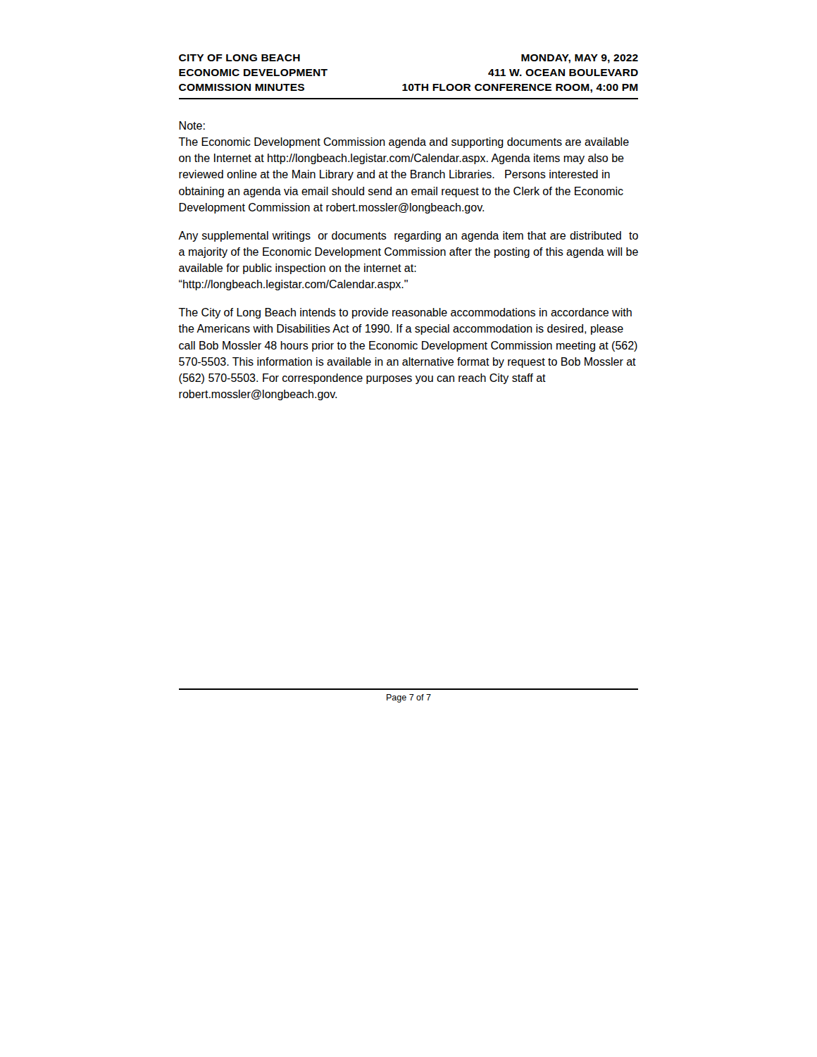| CITY OF LONG BEACH | MONDAY, MAY 9, 2022 |
| ECONOMIC DEVELOPMENT | 411 W. OCEAN BOULEVARD |
| COMMISSION MINUTES | 10TH FLOOR CONFERENCE ROOM, 4:00 PM |
Note:
The Economic Development Commission agenda and supporting documents are available on the Internet at http://longbeach.legistar.com/Calendar.aspx. Agenda items may also be reviewed online at the Main Library and at the Branch Libraries. Persons interested in obtaining an agenda via email should send an email request to the Clerk of the Economic Development Commission at robert.mossler@longbeach.gov.
Any supplemental writings or documents regarding an agenda item that are distributed to a majority of the Economic Development Commission after the posting of this agenda will be available for public inspection on the internet at:
“http://longbeach.legistar.com/Calendar.aspx."
The City of Long Beach intends to provide reasonable accommodations in accordance with the Americans with Disabilities Act of 1990. If a special accommodation is desired, please call Bob Mossler 48 hours prior to the Economic Development Commission meeting at (562) 570-5503. This information is available in an alternative format by request to Bob Mossler at (562) 570-5503. For correspondence purposes you can reach City staff at robert.mossler@longbeach.gov.
Page 7 of 7